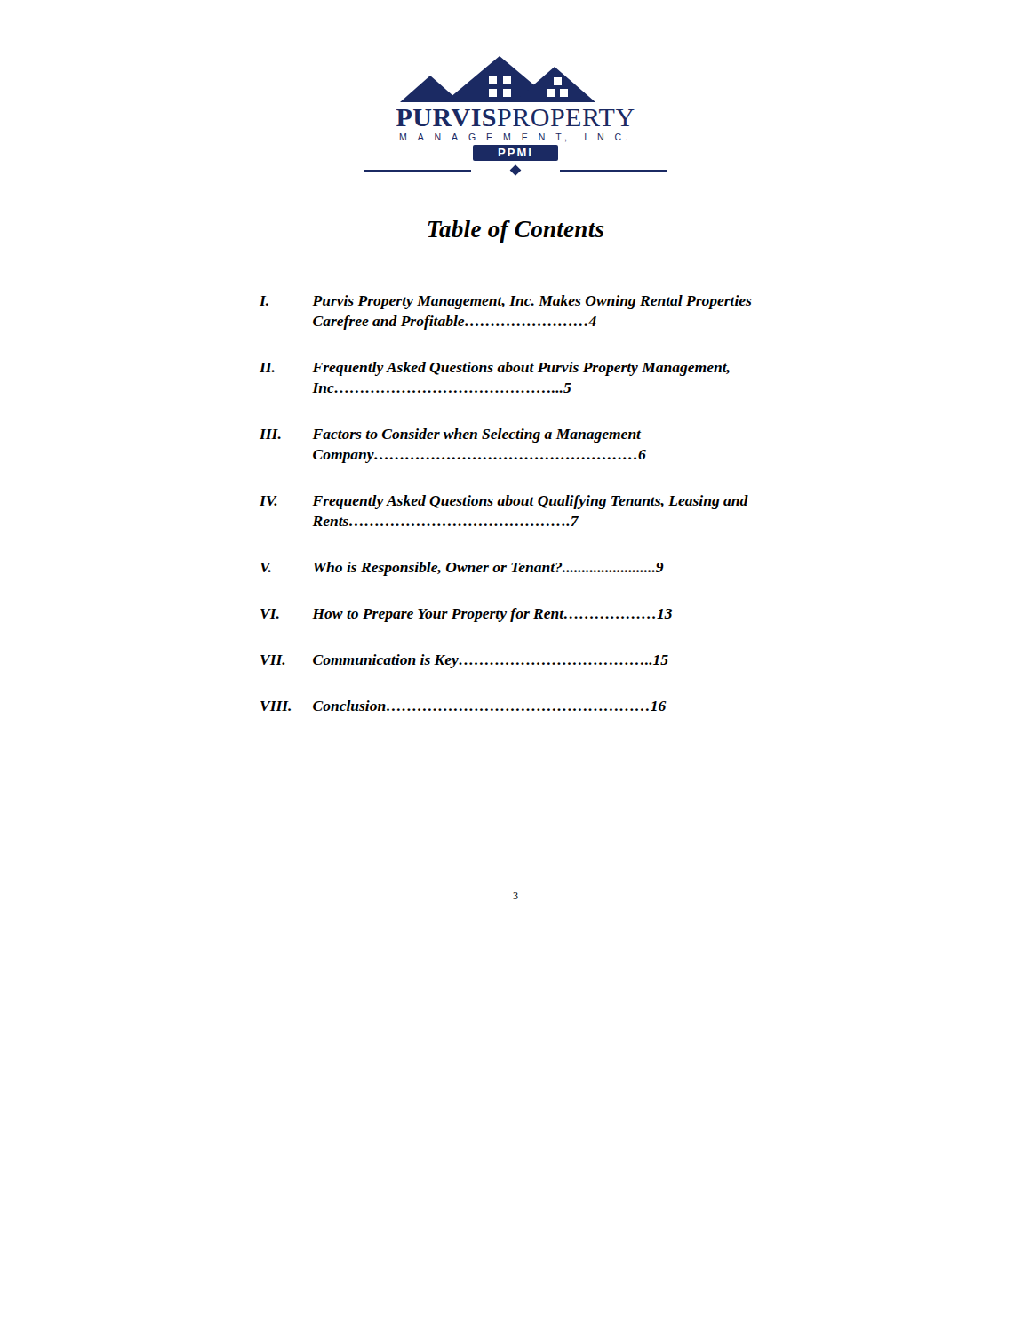PURVISPROPERTY
M A N A G E M E N T, I N C.
PPMI
Table of Contents
I. Purvis Property Management, Inc. Makes Owning Rental Properties Carefree and Profitable……………………4
II. Frequently Asked Questions about Purvis Property Management, Inc……………………………………...5
III. Factors to Consider when Selecting a Management Company……………………………………………6
IV. Frequently Asked Questions about Qualifying Tenants, Leasing and Rents…………………………………….7
V. Who is Responsible, Owner or Tenant?........................9
VI. How to Prepare Your Property for Rent………………13
VII. Communication is Key………………………………..15
VIII. Conclusion……………………………………………16
3